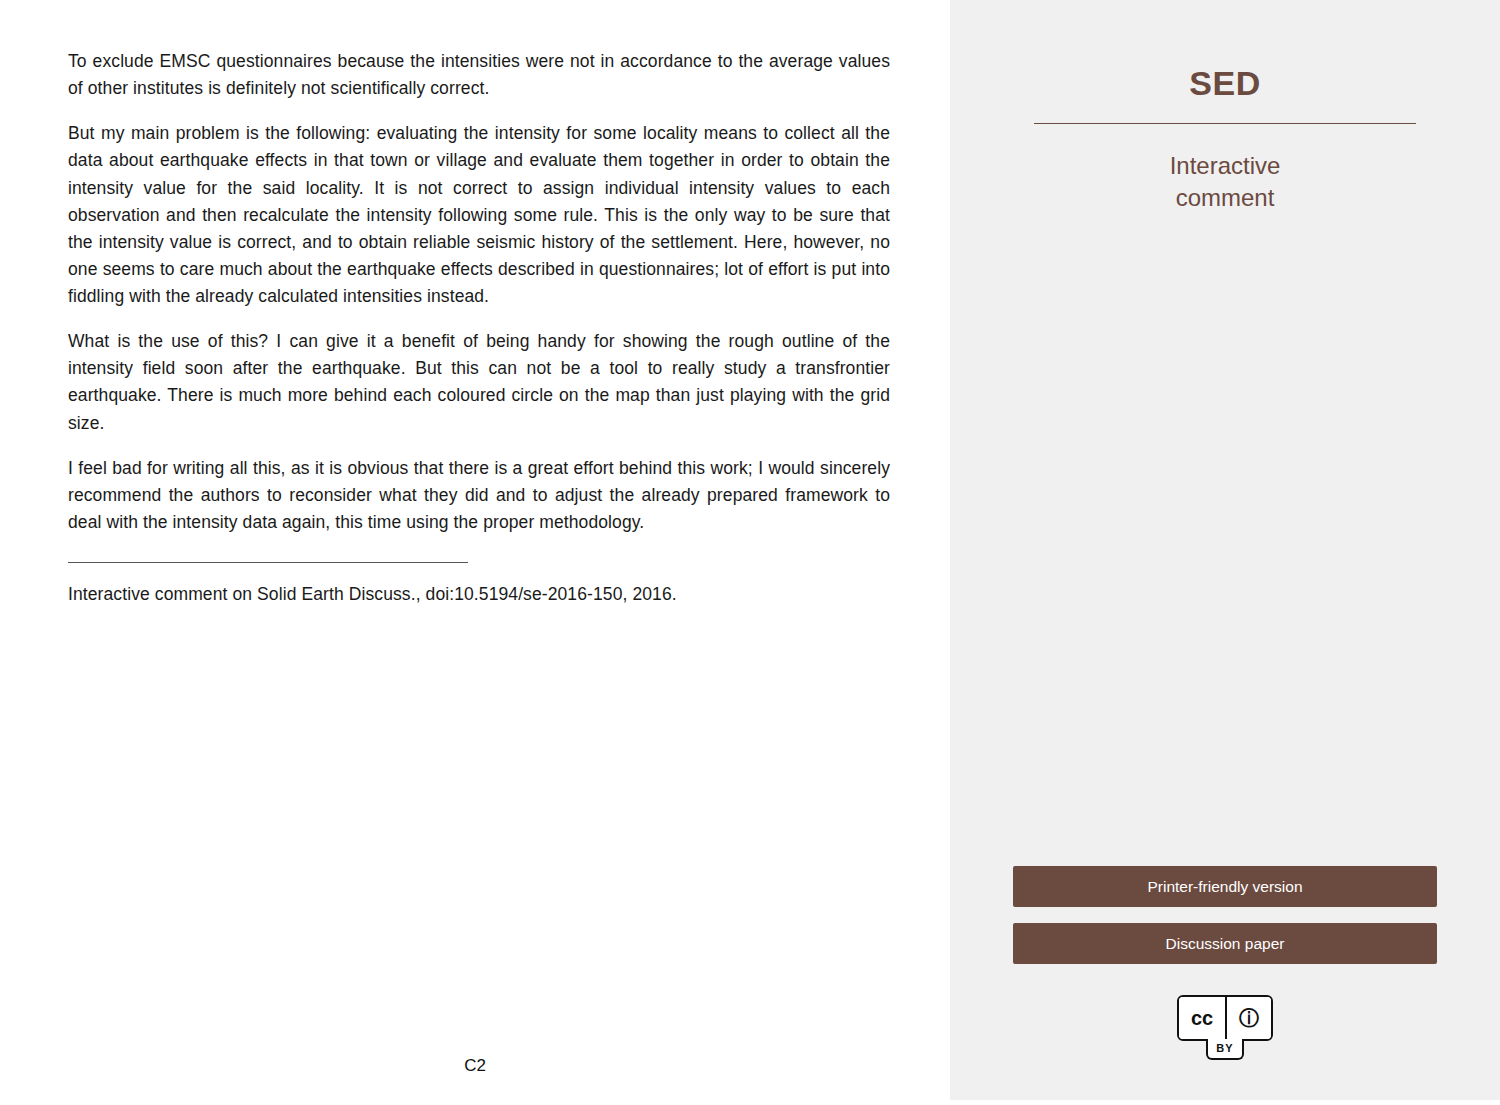To exclude EMSC questionnaires because the intensities were not in accordance to the average values of other institutes is definitely not scientifically correct.
But my main problem is the following: evaluating the intensity for some locality means to collect all the data about earthquake effects in that town or village and evaluate them together in order to obtain the intensity value for the said locality. It is not correct to assign individual intensity values to each observation and then recalculate the intensity following some rule. This is the only way to be sure that the intensity value is correct, and to obtain reliable seismic history of the settlement. Here, however, no one seems to care much about the earthquake effects described in questionnaires; lot of effort is put into fiddling with the already calculated intensities instead.
What is the use of this? I can give it a benefit of being handy for showing the rough outline of the intensity field soon after the earthquake. But this can not be a tool to really study a transfrontier earthquake. There is much more behind each coloured circle on the map than just playing with the grid size.
I feel bad for writing all this, as it is obvious that there is a great effort behind this work; I would sincerely recommend the authors to reconsider what they did and to adjust the already prepared framework to deal with the intensity data again, this time using the proper methodology.
Interactive comment on Solid Earth Discuss., doi:10.5194/se-2016-150, 2016.
C2
SED
Interactive
comment
Printer-friendly version Discussion paper
cc
ⓘ
BY